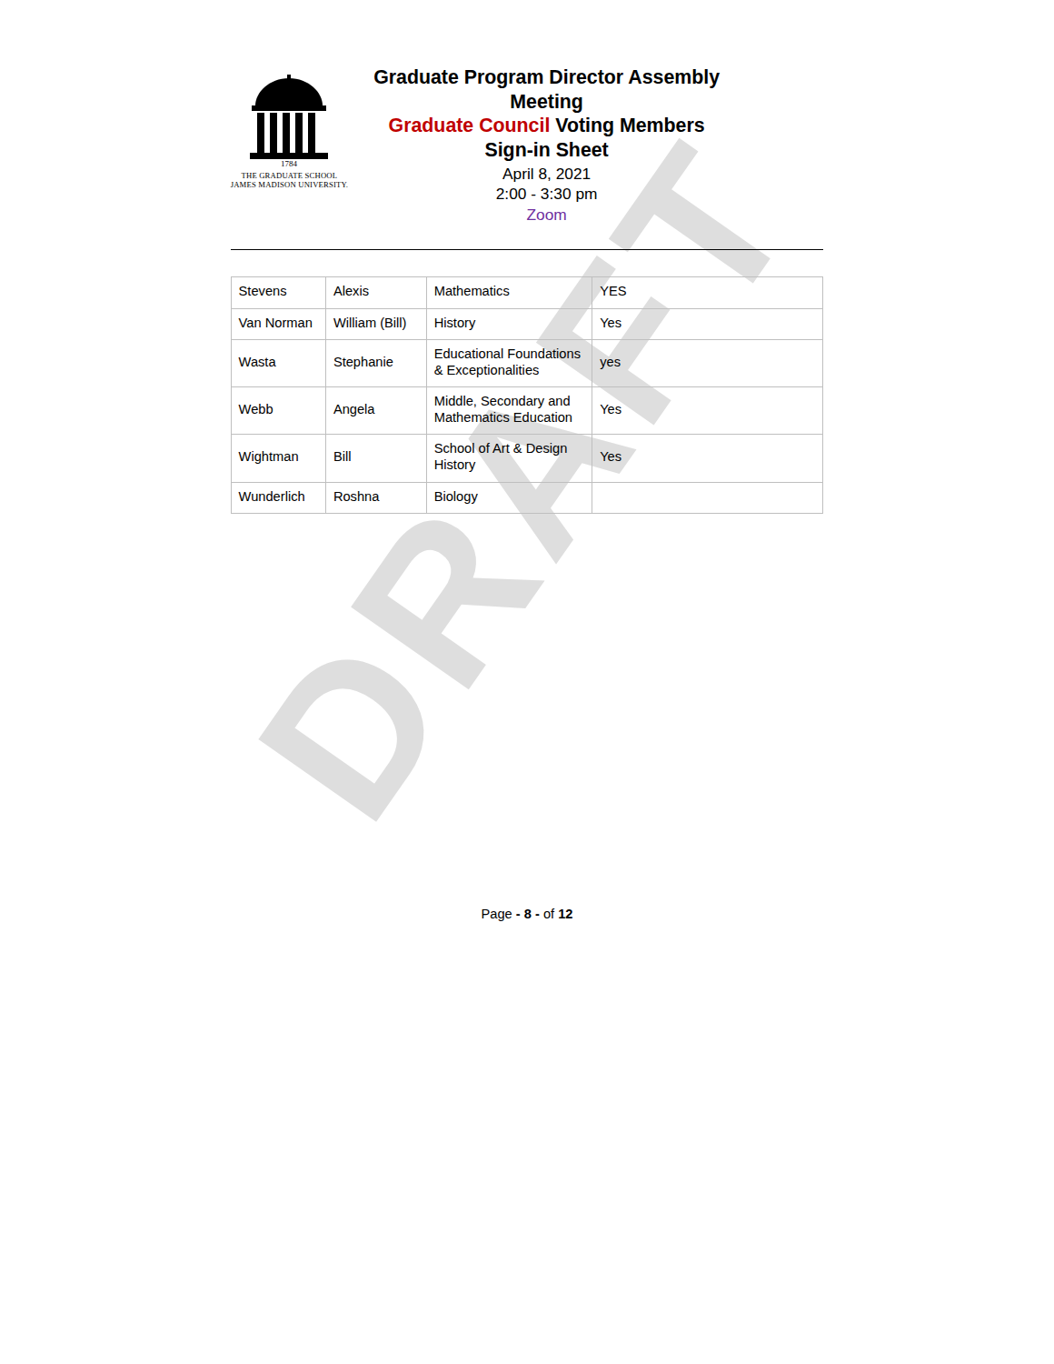DRAFT
1784
The Graduate School
James Madison University.
Graduate Program Director Assembly Meeting
Graduate Council Voting Members
Sign-in Sheet
April 8, 2021
2:00 - 3:30 pm
Zoom
| Stevens | Alexis | Mathematics | YES |
| Van Norman | William (Bill) | History | Yes |
| Wasta | Stephanie | Educational Foundations & Exceptionalities | yes |
| Webb | Angela | Middle, Secondary and Mathematics Education | Yes |
| Wightman | Bill | School of Art & Design History | Yes |
| Wunderlich | Roshna | Biology | |
Page - 8 - of 12